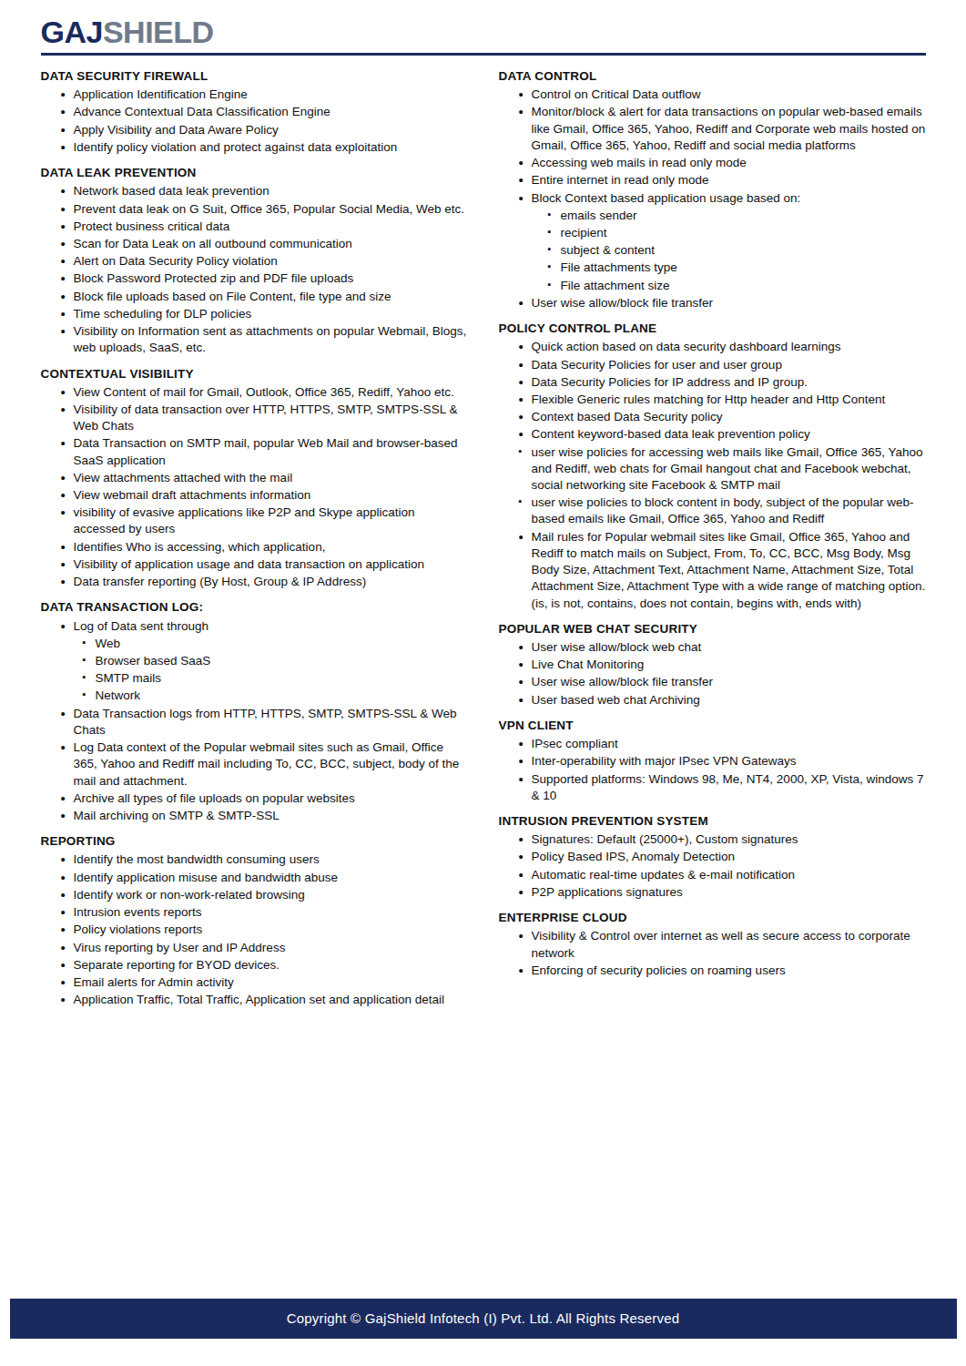GAJ SHIELD
Data Security Firewall
Application Identification Engine
Advance Contextual Data Classification Engine
Apply Visibility and Data Aware Policy
Identify policy violation and protect against data exploitation
Data Leak Prevention
Network based data leak prevention
Prevent data leak on G Suit, Office 365, Popular Social Media, Web etc.
Protect business critical data
Scan for Data Leak on all outbound communication
Alert on Data Security Policy violation
Block Password Protected zip and PDF file uploads
Block file uploads based on File Content, file type and size
Time scheduling for DLP policies
Visibility on Information sent as attachments on popular Webmail, Blogs, web uploads, SaaS, etc.
Contextual Visibility
View Content of mail for Gmail, Outlook, Office 365, Rediff, Yahoo etc.
Visibility of data transaction over HTTP, HTTPS, SMTP, SMTPS-SSL & Web Chats
Data Transaction on SMTP mail, popular Web Mail and browser-based SaaS application
View attachments attached with the mail
View webmail draft attachments information
visibility of evasive applications like P2P and Skype application accessed by users
Identifies Who is accessing, which application,
Visibility of application usage and data transaction on application
Data transfer reporting (By Host, Group & IP Address)
Data Transaction Log:
Log of Data sent through
Web
Browser based SaaS
SMTP mails
Network
Data Transaction logs from HTTP, HTTPS, SMTP, SMTPS-SSL & Web Chats
Log Data context of the Popular webmail sites such as Gmail, Office 365, Yahoo and Rediff mail including To, CC, BCC, subject, body of the mail and attachment.
Archive all types of file uploads on popular websites
Mail archiving on SMTP & SMTP-SSL
Reporting
Identify the most bandwidth consuming users
Identify application misuse and bandwidth abuse
Identify work or non-work-related browsing
Intrusion events reports
Policy violations reports
Virus reporting by User and IP Address
Separate reporting for BYOD devices.
Email alerts for Admin activity
Application Traffic, Total Traffic, Application set and application detail
Data Control
Control on Critical Data outflow
Monitor/block & alert for data transactions on popular web-based emails like Gmail, Office 365, Yahoo, Rediff and Corporate web mails hosted on Gmail, Office 365, Yahoo, Rediff and social media platforms
Accessing web mails in read only mode
Entire internet in read only mode
Block Context based application usage based on:
emails sender
recipient
subject & content
File attachments type
File attachment size
User wise allow/block file transfer
Policy Control Plane
Quick action based on data security dashboard learnings
Data Security Policies for user and user group
Data Security Policies for IP address and IP group.
Flexible Generic rules matching for Http header and Http Content
Context based Data Security policy
Content keyword-based data leak prevention policy
user wise policies for accessing web mails like Gmail, Office 365, Yahoo and Rediff, web chats for Gmail hangout chat and Facebook webchat, social networking site Facebook & SMTP mail
user wise policies to block content in body, subject of the popular web-based emails like Gmail, Office 365, Yahoo and Rediff
Mail rules for Popular webmail sites like Gmail, Office 365, Yahoo and Rediff to match mails on Subject, From, To, CC, BCC, Msg Body, Msg Body Size, Attachment Text, Attachment Name, Attachment Size, Total Attachment Size, Attachment Type with a wide range of matching option. (is, is not, contains, does not contain, begins with, ends with)
Popular Web Chat Security
User wise allow/block web chat
Live Chat Monitoring
User wise allow/block file transfer
User based web chat Archiving
VPN Client
IPsec compliant
Inter-operability with major IPsec VPN Gateways
Supported platforms: Windows 98, Me, NT4, 2000, XP, Vista, windows 7 & 10
Intrusion Prevention System
Signatures: Default (25000+), Custom signatures
Policy Based IPS, Anomaly Detection
Automatic real-time updates & e-mail notification
P2P applications signatures
Enterprise Cloud
Visibility & Control over internet as well as secure access to corporate network
Enforcing of security policies on roaming users
Copyright © GajShield Infotech (I) Pvt. Ltd. All Rights Reserved